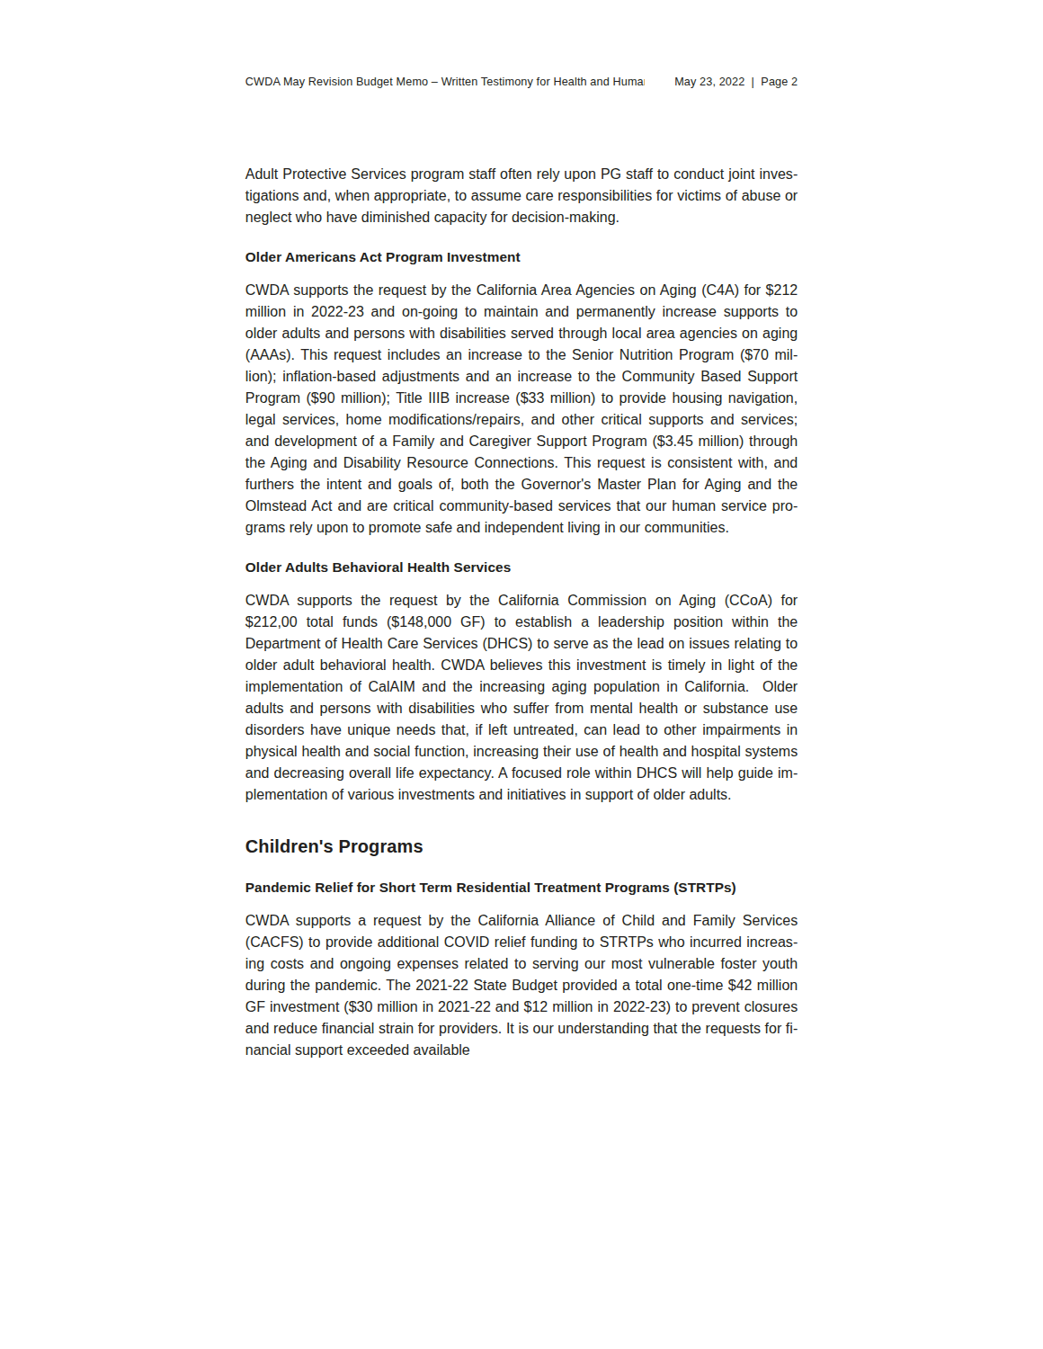CWDA May Revision Budget Memo – Written Testimony for Health and Human Services Programs
May 23, 2022 | Page 2
Adult Protective Services program staff often rely upon PG staff to conduct joint investigations and, when appropriate, to assume care responsibilities for victims of abuse or neglect who have diminished capacity for decision-making.
Older Americans Act Program Investment
CWDA supports the request by the California Area Agencies on Aging (C4A) for $212 million in 2022-23 and on-going to maintain and permanently increase supports to older adults and persons with disabilities served through local area agencies on aging (AAAs). This request includes an increase to the Senior Nutrition Program ($70 million); inflation-based adjustments and an increase to the Community Based Support Program ($90 million); Title IIIB increase ($33 million) to provide housing navigation, legal services, home modifications/repairs, and other critical supports and services; and development of a Family and Caregiver Support Program ($3.45 million) through the Aging and Disability Resource Connections. This request is consistent with, and furthers the intent and goals of, both the Governor's Master Plan for Aging and the Olmstead Act and are critical community-based services that our human service programs rely upon to promote safe and independent living in our communities.
Older Adults Behavioral Health Services
CWDA supports the request by the California Commission on Aging (CCoA) for $212,00 total funds ($148,000 GF) to establish a leadership position within the Department of Health Care Services (DHCS) to serve as the lead on issues relating to older adult behavioral health. CWDA believes this investment is timely in light of the implementation of CalAIM and the increasing aging population in California. Older adults and persons with disabilities who suffer from mental health or substance use disorders have unique needs that, if left untreated, can lead to other impairments in physical health and social function, increasing their use of health and hospital systems and decreasing overall life expectancy. A focused role within DHCS will help guide implementation of various investments and initiatives in support of older adults.
Children's Programs
Pandemic Relief for Short Term Residential Treatment Programs (STRTPs)
CWDA supports a request by the California Alliance of Child and Family Services (CACFS) to provide additional COVID relief funding to STRTPs who incurred increasing costs and ongoing expenses related to serving our most vulnerable foster youth during the pandemic. The 2021-22 State Budget provided a total one-time $42 million GF investment ($30 million in 2021-22 and $12 million in 2022-23) to prevent closures and reduce financial strain for providers. It is our understanding that the requests for financial support exceeded available